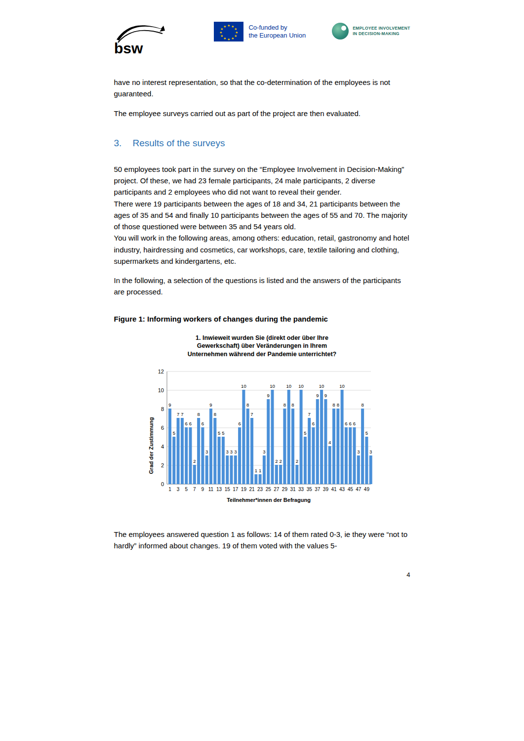bsw
★ ★ ★ ★ ★ ★ ★ ★ ★ ★ ★ ★
Co-funded by
the European Union
EMPLOYEE INVOLVEMENT
IN DECISION-MAKING
have no interest representation, so that the co-determination of the employees is not guaranteed.
The employee surveys carried out as part of the project are then evaluated.
3. Results of the surveys
50 employees took part in the survey on the “Employee Involvement in Decision-Making” project. Of these, we had 23 female participants, 24 male participants, 2 diverse participants and 2 employees who did not want to reveal their gender.
There were 19 participants between the ages of 18 and 34, 21 participants between the ages of 35 and 54 and finally 10 participants between the ages of 55 and 70. The majority of those questioned were between 35 and 54 years old.
You will work in the following areas, among others: education, retail, gastronomy and hotel industry, hairdressing and cosmetics, car workshops, care, textile tailoring and clothing, supermarkets and kindergartens, etc.
In the following, a selection of the questions is listed and the answers of the participants are processed.
Figure 1: Informing workers of changes during the pandemic
1. Inwieweit wurden Sie (direkt oder über Ihre
Gewerkschaft) über Veränderungen in Ihrem
Unternehmen während der Pandemie unterrichtet?
Grad der Zustimmung 12 10 8 6 4 2 0 9 5 7 7 6 6 2 8 6 3 9 8 5 5 3 3 3 6 10 8 7 1 1 3 9 10 2 2 8 10 8 2 10 5 7 6 9 10 9 4 8 8 10 6 6 6 3 8 5 3 1 3 5 7 9 11 13 15 17 19 21 23 25 27 29 31 33 35 37 39 41 43 45 47 49 Teilnehmer*innen der Befragung
The employees answered question 1 as follows: 14 of them rated 0-3, ie they were “not to hardly” informed about changes. 19 of them voted with the values 5-
4